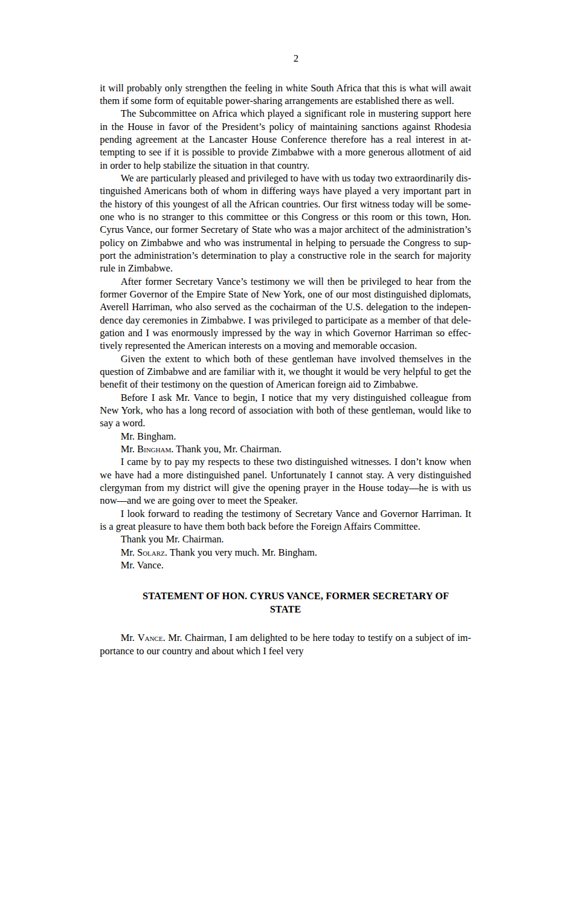2
it will probably only strengthen the feeling in white South Africa that this is what will await them if some form of equitable power-sharing arrangements are established there as well.
The Subcommittee on Africa which played a significant role in mustering support here in the House in favor of the President’s policy of maintaining sanctions against Rhodesia pending agreement at the Lancaster House Conference therefore has a real interest in attempting to see if it is possible to provide Zimbabwe with a more generous allotment of aid in order to help stabilize the situation in that country.
We are particularly pleased and privileged to have with us today two extraordinarily distinguished Americans both of whom in differing ways have played a very important part in the history of this youngest of all the African countries. Our first witness today will be someone who is no stranger to this committee or this Congress or this room or this town, Hon. Cyrus Vance, our former Secretary of State who was a major architect of the administration’s policy on Zimbabwe and who was instrumental in helping to persuade the Congress to support the administration’s determination to play a constructive role in the search for majority rule in Zimbabwe.
After former Secretary Vance’s testimony we will then be privileged to hear from the former Governor of the Empire State of New York, one of our most distinguished diplomats, Averell Harriman, who also served as the cochairman of the U.S. delegation to the independence day ceremonies in Zimbabwe. I was privileged to participate as a member of that delegation and I was enormously impressed by the way in which Governor Harriman so effectively represented the American interests on a moving and memorable occasion.
Given the extent to which both of these gentleman have involved themselves in the question of Zimbabwe and are familiar with it, we thought it would be very helpful to get the benefit of their testimony on the question of American foreign aid to Zimbabwe.
Before I ask Mr. Vance to begin, I notice that my very distinguished colleague from New York, who has a long record of association with both of these gentleman, would like to say a word.
Mr. Bingham.
Mr. Bingham. Thank you, Mr. Chairman.
I came by to pay my respects to these two distinguished witnesses. I don’t know when we have had a more distinguished panel. Unfortunately I cannot stay. A very distinguished clergyman from my district will give the opening prayer in the House today—he is with us now—and we are going over to meet the Speaker.
I look forward to reading the testimony of Secretary Vance and Governor Harriman. It is a great pleasure to have them both back before the Foreign Affairs Committee.
Thank you Mr. Chairman.
Mr. Solarz. Thank you very much. Mr. Bingham.
Mr. Vance.
STATEMENT OF HON. CYRUS VANCE, FORMER SECRETARY OF
STATE
Mr. Vance. Mr. Chairman, I am delighted to be here today to testify on a subject of importance to our country and about which I feel very